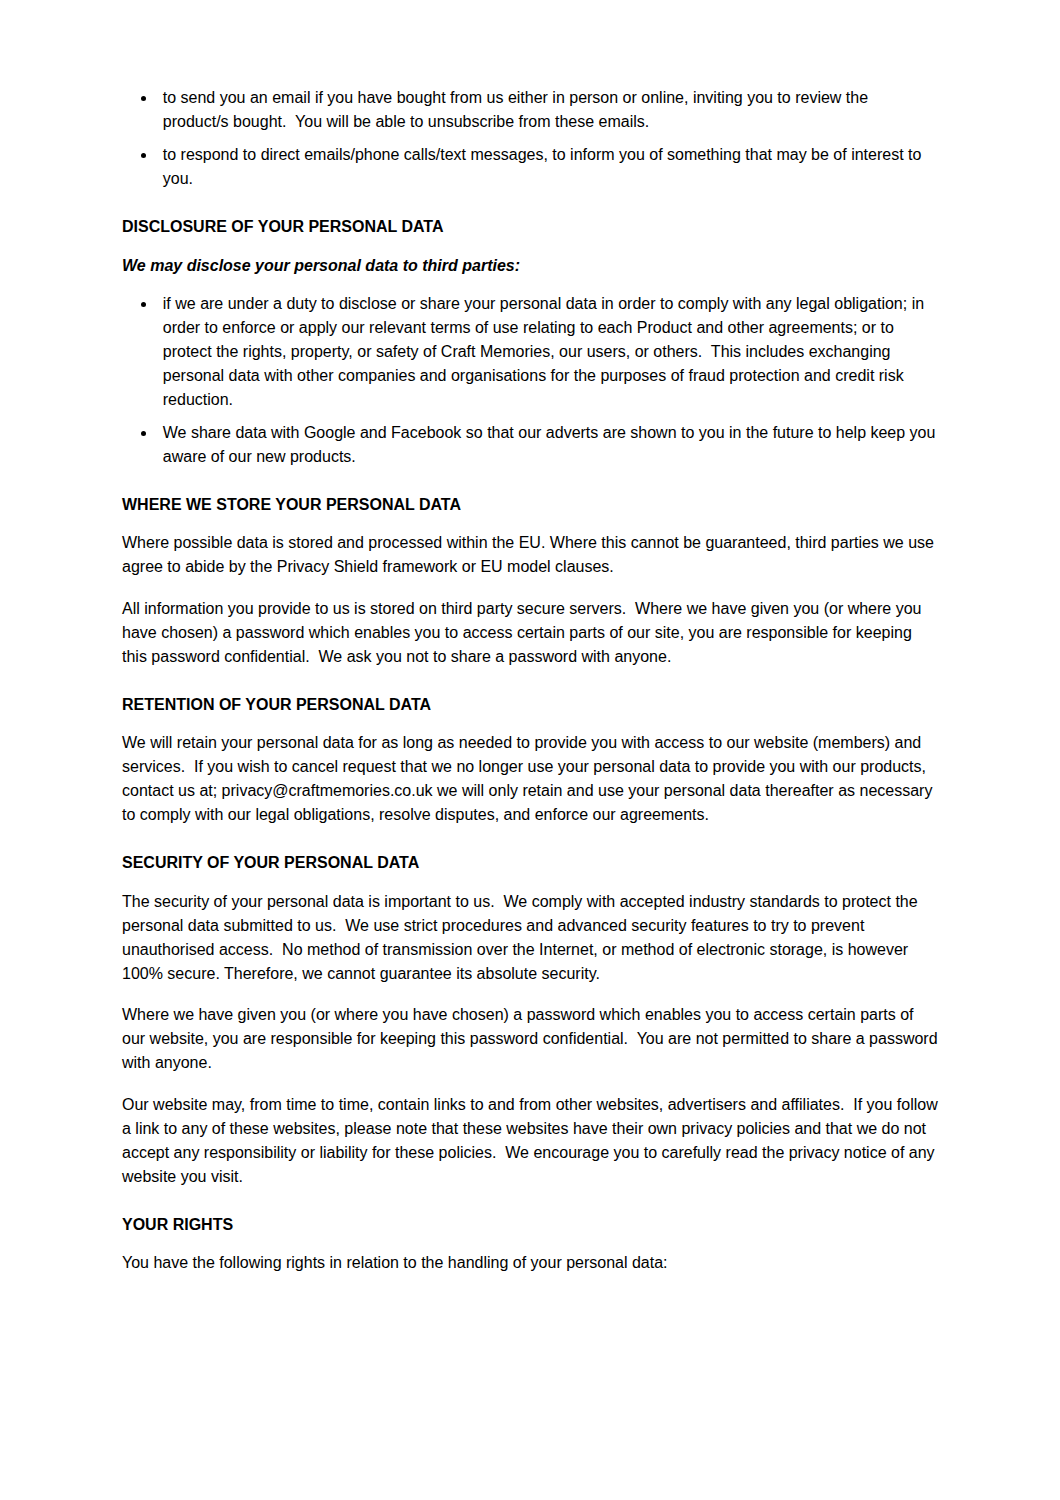to send you an email if you have bought from us either in person or online, inviting you to review the product/s bought. You will be able to unsubscribe from these emails.
to respond to direct emails/phone calls/text messages, to inform you of something that may be of interest to you.
Disclosure of your personal data
We may disclose your personal data to third parties:
if we are under a duty to disclose or share your personal data in order to comply with any legal obligation; in order to enforce or apply our relevant terms of use relating to each Product and other agreements; or to protect the rights, property, or safety of Craft Memories, our users, or others. This includes exchanging personal data with other companies and organisations for the purposes of fraud protection and credit risk reduction.
We share data with Google and Facebook so that our adverts are shown to you in the future to help keep you aware of our new products.
Where we store your personal data
Where possible data is stored and processed within the EU. Where this cannot be guaranteed, third parties we use agree to abide by the Privacy Shield framework or EU model clauses.
All information you provide to us is stored on third party secure servers. Where we have given you (or where you have chosen) a password which enables you to access certain parts of our site, you are responsible for keeping this password confidential. We ask you not to share a password with anyone.
Retention of your personal data
We will retain your personal data for as long as needed to provide you with access to our website (members) and services. If you wish to cancel request that we no longer use your personal data to provide you with our products, contact us at; privacy@craftmemories.co.uk we will only retain and use your personal data thereafter as necessary to comply with our legal obligations, resolve disputes, and enforce our agreements.
Security of your personal data
The security of your personal data is important to us. We comply with accepted industry standards to protect the personal data submitted to us. We use strict procedures and advanced security features to try to prevent unauthorised access. No method of transmission over the Internet, or method of electronic storage, is however 100% secure. Therefore, we cannot guarantee its absolute security.
Where we have given you (or where you have chosen) a password which enables you to access certain parts of our website, you are responsible for keeping this password confidential. You are not permitted to share a password with anyone.
Our website may, from time to time, contain links to and from other websites, advertisers and affiliates. If you follow a link to any of these websites, please note that these websites have their own privacy policies and that we do not accept any responsibility or liability for these policies. We encourage you to carefully read the privacy notice of any website you visit.
Your rights
You have the following rights in relation to the handling of your personal data: